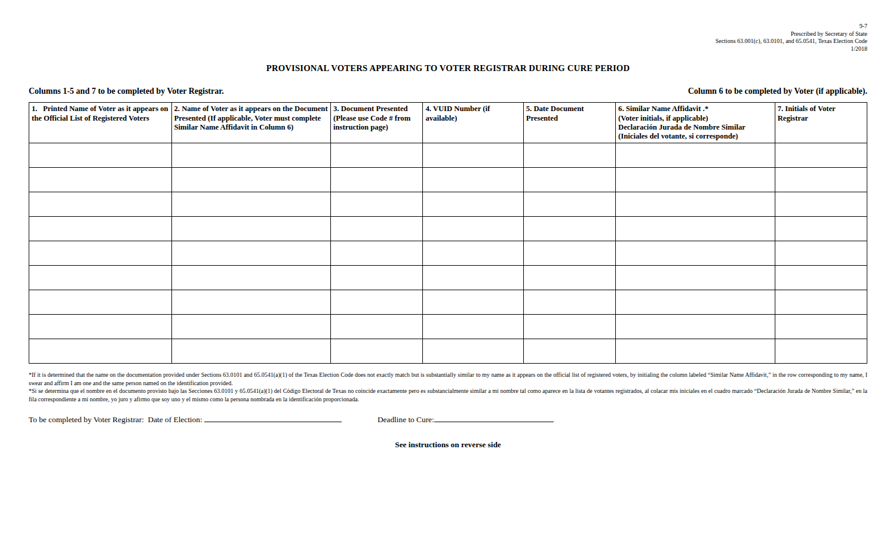9-7
Prescribed by Secretary of State
Sections 63.001(c), 63.0101, and 65.0541, Texas Election Code
1/2018
PROVISIONAL VOTERS APPEARING TO VOTER REGISTRAR DURING CURE PERIOD
Columns 1-5 and 7 to be completed by Voter Registrar. Column 6 to be completed by Voter (if applicable).
| 1. Printed Name of Voter as it appears on the Official List of Registered Voters | 2. Name of Voter as it appears on the Document Presented (If applicable, Voter must complete Similar Name Affidavit in Column 6) | 3. Document Presented (Please use Code # from instruction page) | 4. VUID Number (if available) | 5. Date Document Presented | 6. Similar Name Affidavit .* (Voter initials, if applicable) Declaración Jurada de Nombre Similar (Iniciales del votante, si corresponde) | 7. Initials of Voter Registrar |
| --- | --- | --- | --- | --- | --- | --- |
*If it is determined that the name on the documentation provided under Sections 63.0101 and 65.0541(a)(1) of the Texas Election Code does not exactly match but is substantially similar to my name as it appears on the official list of registered voters, by initialing the column labeled “Similar Name Affidavit,” in the row corresponding to my name, I swear and affirm I am one and the same person named on the identification provided.
*Si se determina que el nombre en el documento provisto bajo las Secciones 63.0101 y 65.0541(a)(1) del Código Electoral de Texas no coincide exactamente pero es substancialmente similar a mi nombre tal como aparece en la lista de votantes registrados, al colacar mis iniciales en el cuadro marcado “Declaración Jurada de Nombre Similar,” en la fila correspondiente a mi nombre, yo juro y afirmo que soy uno y el mismo como la persona nombrada en la identificación proporcionada.
To be completed by Voter Registrar: Date of Election: Deadline to Cure:
See instructions on reverse side